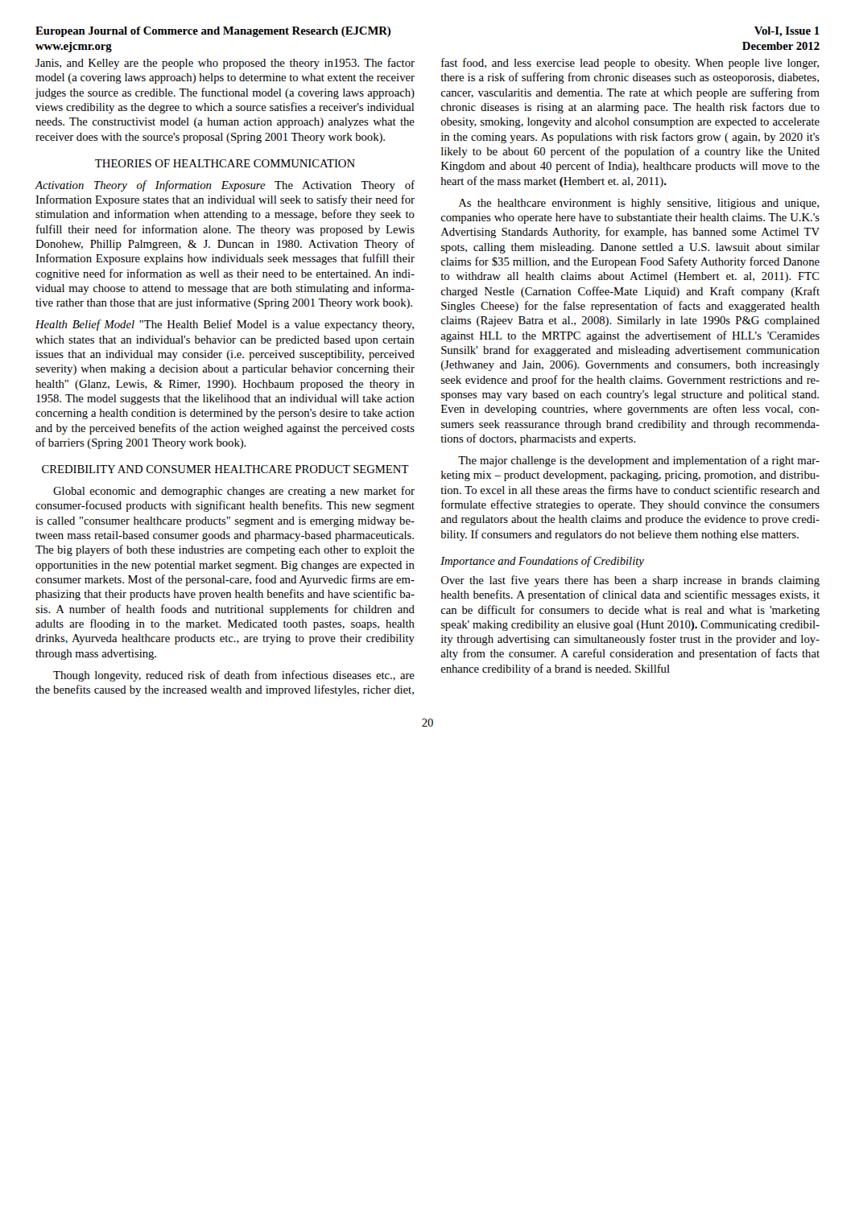European Journal of Commerce and Management Research (EJCMR)
www.ejcmr.org
Vol-I, Issue 1
December 2012
Janis, and Kelley are the people who proposed the theory in1953. The factor model (a covering laws approach) helps to determine to what extent the receiver judges the source as credible. The functional model (a covering laws approach) views credibility as the degree to which a source satisfies a receiver's individual needs. The constructivist model (a human action approach) analyzes what the receiver does with the source's proposal (Spring 2001 Theory work book).
Theories of Healthcare Communication
Activation Theory of Information Exposure The Activation Theory of Information Exposure states that an individual will seek to satisfy their need for stimulation and information when attending to a message, before they seek to fulfill their need for information alone. The theory was proposed by Lewis Donohew, Phillip Palmgreen, & J. Duncan in 1980. Activation Theory of Information Exposure explains how individuals seek messages that fulfill their cognitive need for information as well as their need to be entertained. An individual may choose to attend to message that are both stimulating and informative rather than those that are just informative (Spring 2001 Theory work book).
Health Belief Model "The Health Belief Model is a value expectancy theory, which states that an individual's behavior can be predicted based upon certain issues that an individual may consider (i.e. perceived susceptibility, perceived severity) when making a decision about a particular behavior concerning their health" (Glanz, Lewis, & Rimer, 1990). Hochbaum proposed the theory in 1958. The model suggests that the likelihood that an individual will take action concerning a health condition is determined by the person's desire to take action and by the perceived benefits of the action weighed against the perceived costs of barriers (Spring 2001 Theory work book).
Credibility and Consumer Healthcare Product Segment
Global economic and demographic changes are creating a new market for consumer-focused products with significant health benefits. This new segment is called "consumer healthcare products" segment and is emerging midway between mass retail-based consumer goods and pharmacy-based pharmaceuticals. The big players of both these industries are competing each other to exploit the opportunities in the new potential market segment. Big changes are expected in consumer markets. Most of the personal-care, food and Ayurvedic firms are emphasizing that their products have proven health benefits and have scientific basis. A number of health foods and nutritional supplements for children and adults are flooding in to the market. Medicated tooth pastes, soaps, health drinks, Ayurveda healthcare products etc., are trying to prove their credibility through mass advertising.
Though longevity, reduced risk of death from infectious diseases etc., are the benefits caused by the increased wealth and improved lifestyles, richer diet, fast food, and less exercise lead people to obesity. When people live longer, there is a risk of suffering from chronic diseases such as osteoporosis, diabetes, cancer, vascularitis and dementia. The rate at which people are suffering from chronic diseases is rising at an alarming pace. The health risk factors due to obesity, smoking, longevity and alcohol consumption are expected to accelerate in the coming years. As populations with risk factors grow ( again, by 2020 it's likely to be about 60 percent of the population of a country like the United Kingdom and about 40 percent of India), healthcare products will move to the heart of the mass market (Hembert et. al, 2011).
As the healthcare environment is highly sensitive, litigious and unique, companies who operate here have to substantiate their health claims. The U.K.'s Advertising Standards Authority, for example, has banned some Actimel TV spots, calling them misleading. Danone settled a U.S. lawsuit about similar claims for $35 million, and the European Food Safety Authority forced Danone to withdraw all health claims about Actimel (Hembert et. al, 2011). FTC charged Nestle (Carnation Coffee-Mate Liquid) and Kraft company (Kraft Singles Cheese) for the false representation of facts and exaggerated health claims (Rajeev Batra et al., 2008). Similarly in late 1990s P&G complained against HLL to the MRTPC against the advertisement of HLL's 'Ceramides Sunsilk' brand for exaggerated and misleading advertisement communication (Jethwaney and Jain, 2006). Governments and consumers, both increasingly seek evidence and proof for the health claims. Government restrictions and responses may vary based on each country's legal structure and political stand. Even in developing countries, where governments are often less vocal, consumers seek reassurance through brand credibility and through recommendations of doctors, pharmacists and experts.
The major challenge is the development and implementation of a right marketing mix – product development, packaging, pricing, promotion, and distribution. To excel in all these areas the firms have to conduct scientific research and formulate effective strategies to operate. They should convince the consumers and regulators about the health claims and produce the evidence to prove credibility. If consumers and regulators do not believe them nothing else matters.
Importance and Foundations of Credibility
Over the last five years there has been a sharp increase in brands claiming health benefits. A presentation of clinical data and scientific messages exists, it can be difficult for consumers to decide what is real and what is 'marketing speak' making credibility an elusive goal (Hunt 2010). Communicating credibility through advertising can simultaneously foster trust in the provider and loyalty from the consumer. A careful consideration and presentation of facts that enhance credibility of a brand is needed. Skillful
20